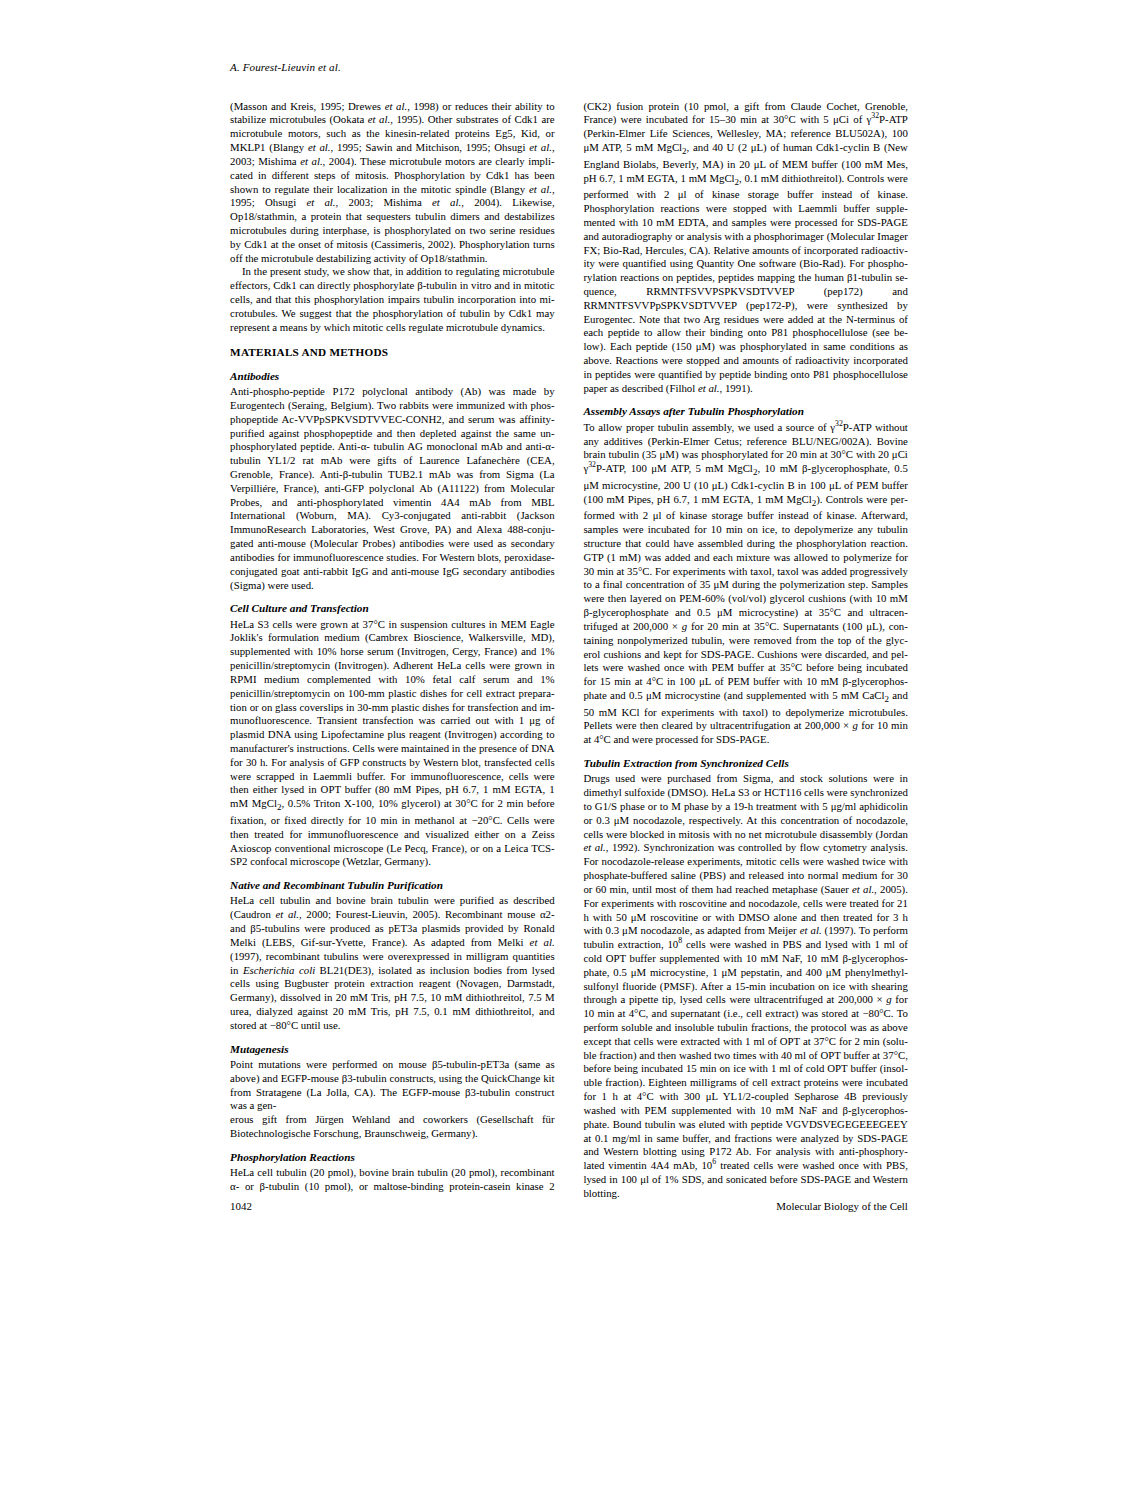A. Fourest-Lieuvin et al.
(Masson and Kreis, 1995; Drewes et al., 1998) or reduces their ability to stabilize microtubules (Ookata et al., 1995). Other substrates of Cdk1 are microtubule motors, such as the kinesin-related proteins Eg5, Kid, or MKLP1 (Blangy et al., 1995; Sawin and Mitchison, 1995; Ohsugi et al., 2003; Mishima et al., 2004). These microtubule motors are clearly implicated in different steps of mitosis. Phosphorylation by Cdk1 has been shown to regulate their localization in the mitotic spindle (Blangy et al., 1995; Ohsugi et al., 2003; Mishima et al., 2004). Likewise, Op18/stathmin, a protein that sequesters tubulin dimers and destabilizes microtubules during interphase, is phosphorylated on two serine residues by Cdk1 at the onset of mitosis (Cassimeris, 2002). Phosphorylation turns off the microtubule destabilizing activity of Op18/stathmin.
In the present study, we show that, in addition to regulating microtubule effectors, Cdk1 can directly phosphorylate β-tubulin in vitro and in mitotic cells, and that this phosphorylation impairs tubulin incorporation into microtubules. We suggest that the phosphorylation of tubulin by Cdk1 may represent a means by which mitotic cells regulate microtubule dynamics.
Materials and Methods
Antibodies
Anti-phospho-peptide P172 polyclonal antibody (Ab) was made by Eurogentech (Seraing, Belgium). Two rabbits were immunized with phosphopeptide Ac-VVPpSPKVSDTVVEC-CONH2, and serum was affinity-purified against phosphopeptide and then depleted against the same unphosphorylated peptide. Anti-α- tubulin AG monoclonal mAb and anti-α-tubulin YL1/2 rat mAb were gifts of Laurence Lafanechère (CEA, Grenoble, France). Anti-β-tubulin TUB2.1 mAb was from Sigma (La Verpilliére, France), anti-GFP polyclonal Ab (A11122) from Molecular Probes, and anti-phosphorylated vimentin 4A4 mAb from MBL International (Woburn, MA). Cy3-conjugated anti-rabbit (Jackson ImmunoResearch Laboratories, West Grove, PA) and Alexa 488-conjugated anti-mouse (Molecular Probes) antibodies were used as secondary antibodies for immunofluorescence studies. For Western blots, peroxidase-conjugated goat anti-rabbit IgG and anti-mouse IgG secondary antibodies (Sigma) were used.
Cell Culture and Transfection
HeLa S3 cells were grown at 37°C in suspension cultures in MEM Eagle Joklik's formulation medium (Cambrex Bioscience, Walkersville, MD), supplemented with 10% horse serum (Invitrogen, Cergy, France) and 1% penicillin/streptomycin (Invitrogen). Adherent HeLa cells were grown in RPMI medium complemented with 10% fetal calf serum and 1% penicillin/streptomycin on 100-mm plastic dishes for cell extract preparation or on glass coverslips in 30-mm plastic dishes for transfection and immunofluorescence. Transient transfection was carried out with 1 μg of plasmid DNA using Lipofectamine plus reagent (Invitrogen) according to manufacturer's instructions. Cells were maintained in the presence of DNA for 30 h. For analysis of GFP constructs by Western blot, transfected cells were scrapped in Laemmli buffer. For immunofluorescence, cells were then either lysed in OPT buffer (80 mM Pipes, pH 6.7, 1 mM EGTA, 1 mM MgCl2, 0.5% Triton X-100, 10% glycerol) at 30°C for 2 min before fixation, or fixed directly for 10 min in methanol at −20°C. Cells were then treated for immunofluorescence and visualized either on a Zeiss Axioscop conventional microscope (Le Pecq, France), or on a Leica TCS-SP2 confocal microscope (Wetzlar, Germany).
Native and Recombinant Tubulin Purification
HeLa cell tubulin and bovine brain tubulin were purified as described (Caudron et al., 2000; Fourest-Lieuvin, 2005). Recombinant mouse α2- and β5-tubulins were produced as pET3a plasmids provided by Ronald Melki (LEBS, Gif-sur-Yvette, France). As adapted from Melki et al. (1997), recombinant tubulins were overexpressed in milligram quantities in Escherichia coli BL21(DE3), isolated as inclusion bodies from lysed cells using Bugbuster protein extraction reagent (Novagen, Darmstadt, Germany), dissolved in 20 mM Tris, pH 7.5, 10 mM dithiothreitol, 7.5 M urea, dialyzed against 20 mM Tris, pH 7.5, 0.1 mM dithiothreitol, and stored at −80°C until use.
Mutagenesis
Point mutations were performed on mouse β5-tubulin-pET3a (same as above) and EGFP-mouse β3-tubulin constructs, using the QuickChange kit from Stratagene (La Jolla, CA). The EGFP-mouse β3-tubulin construct was a gen-
erous gift from Jürgen Wehland and coworkers (Gesellschaft für Biotechnologische Forschung, Braunschweig, Germany).
Phosphorylation Reactions
HeLa cell tubulin (20 pmol), bovine brain tubulin (20 pmol), recombinant α- or β-tubulin (10 pmol), or maltose-binding protein-casein kinase 2 (CK2) fusion protein (10 pmol, a gift from Claude Cochet, Grenoble, France) were incubated for 15–30 min at 30°C with 5 μ Ci of γ32P-ATP (Perkin-Elmer Life Sciences, Wellesley, MA; reference BLU502A), 100 μ M ATP, 5 mM MgCl2, and 40 U (2 μ L) of human Cdk1-cyclin B (New England Biolabs, Beverly, MA) in 20 μ L of MEM buffer (100 mM Mes, pH 6.7, 1 mM EGTA, 1 mM MgCl2, 0.1 mM dithiothreitol). Controls were performed with 2 μl of kinase storage buffer instead of kinase. Phosphorylation reactions were stopped with Laemmli buffer supplemented with 10 mM EDTA, and samples were processed for SDS-PAGE and autoradiography or analysis with a phosphorimager (Molecular Imager FX; Bio-Rad, Hercules, CA). Relative amounts of incorporated radioactivity were quantified using Quantity One software (Bio-Rad). For phosphorylation reactions on peptides, peptides mapping the human β1-tubulin sequence, RRMNTFSVVPSPKVSDTVVEP (pep172) and RRMNTFSVVPpSPKVSDTVVEP (pep172-P), were synthesized by Eurogentec. Note that two Arg residues were added at the N-terminus of each peptide to allow their binding onto P81 phosphocellulose (see below). Each peptide (150 μ M) was phosphorylated in same conditions as above. Reactions were stopped and amounts of radioactivity incorporated in peptides were quantified by peptide binding onto P81 phosphocellulose paper as described (Filhol et al., 1991).
Assembly Assays after Tubulin Phosphorylation
To allow proper tubulin assembly, we used a source of γ32P-ATP without any additives (Perkin-Elmer Cetus; reference BLU/NEG/002A). Bovine brain tubulin (35 μ M) was phosphorylated for 20 min at 30°C with 20 μ Ci γ32P-ATP, 100 μ M ATP, 5 mM MgCl2, 10 mM β-glycerophosphate, 0.5 μ M microcystine, 200 U (10 μ L) Cdk1-cyclin B in 100 μ L of PEM buffer (100 mM Pipes, pH 6.7, 1 mM EGTA, 1 mM MgCl2). Controls were performed with 2 μl of kinase storage buffer instead of kinase. Afterward, samples were incubated for 10 min on ice, to depolymerize any tubulin structure that could have assembled during the phosphorylation reaction. GTP (1 mM) was added and each mixture was allowed to polymerize for 30 min at 35°C. For experiments with taxol, taxol was added progressively to a final concentration of 35 μ M during the polymerization step. Samples were then layered on PEM-60% (vol/vol) glycerol cushions (with 10 mM β-glycerophosphate and 0.5 μ M microcystine) at 35°C and ultracentrifuged at 200,000 × g for 20 min at 35°C. Supernatants (100 μ L), containing nonpolymerized tubulin, were removed from the top of the glycerol cushions and kept for SDS-PAGE. Cushions were discarded, and pellets were washed once with PEM buffer at 35°C before being incubated for 15 min at 4°C in 100 μ L of PEM buffer with 10 mM β-glycerophosphate and 0.5 μ M microcystine (and supplemented with 5 mM CaCl2 and 50 mM KCl for experiments with taxol) to depolymerize microtubules. Pellets were then cleared by ultracentrifugation at 200,000 × g for 10 min at 4°C and were processed for SDS-PAGE.
Tubulin Extraction from Synchronized Cells
Drugs used were purchased from Sigma, and stock solutions were in dimethyl sulfoxide (DMSO). HeLa S3 or HCT116 cells were synchronized to G1/S phase or to M phase by a 19-h treatment with 5 μg/ml aphidicolin or 0.3 μ M nocodazole, respectively. At this concentration of nocodazole, cells were blocked in mitosis with no net microtubule disassembly (Jordan et al., 1992). Synchronization was controlled by flow cytometry analysis. For nocodazole-release experiments, mitotic cells were washed twice with phosphate-buffered saline (PBS) and released into normal medium for 30 or 60 min, until most of them had reached metaphase (Sauer et al., 2005). For experiments with roscovitine and nocodazole, cells were treated for 21 h with 50 μ M roscovitine or with DMSO alone and then treated for 3 h with 0.3 μ M nocodazole, as adapted from Meijer et al. (1997). To perform tubulin extraction, 108 cells were washed in PBS and lysed with 1 ml of cold OPT buffer supplemented with 10 mM NaF, 10 mM β-glycerophosphate, 0.5 μ M microcystine, 1 μ M pepstatin, and 400 μ M phenylmethylsulfonyl fluoride (PMSF). After a 15-min incubation on ice with shearing through a pipette tip, lysed cells were ultracentrifuged at 200,000 × g for 10 min at 4°C, and supernatant (i.e., cell extract) was stored at −80°C. To perform soluble and insoluble tubulin fractions, the protocol was as above except that cells were extracted with 1 ml of OPT at 37°C for 2 min (soluble fraction) and then washed two times with 40 ml of OPT buffer at 37°C, before being incubated 15 min on ice with 1 ml of cold OPT buffer (insoluble fraction). Eighteen milligrams of cell extract proteins were incubated for 1 h at 4°C with 300 μ L YL1/2-coupled Sepharose 4B previously washed with PEM supplemented with 10 mM NaF and β-glycerophosphate. Bound tubulin was eluted with peptide VGVDSVEGEGEEEGEEY at 0.1 mg/ml in same buffer, and fractions were analyzed by SDS-PAGE and Western blotting using P172 Ab. For analysis with anti-phosphorylated vimentin 4A4 mAb, 106 treated cells were washed once with PBS, lysed in 100 μl of 1% SDS, and sonicated before SDS-PAGE and Western blotting.
1042
Molecular Biology of the Cell